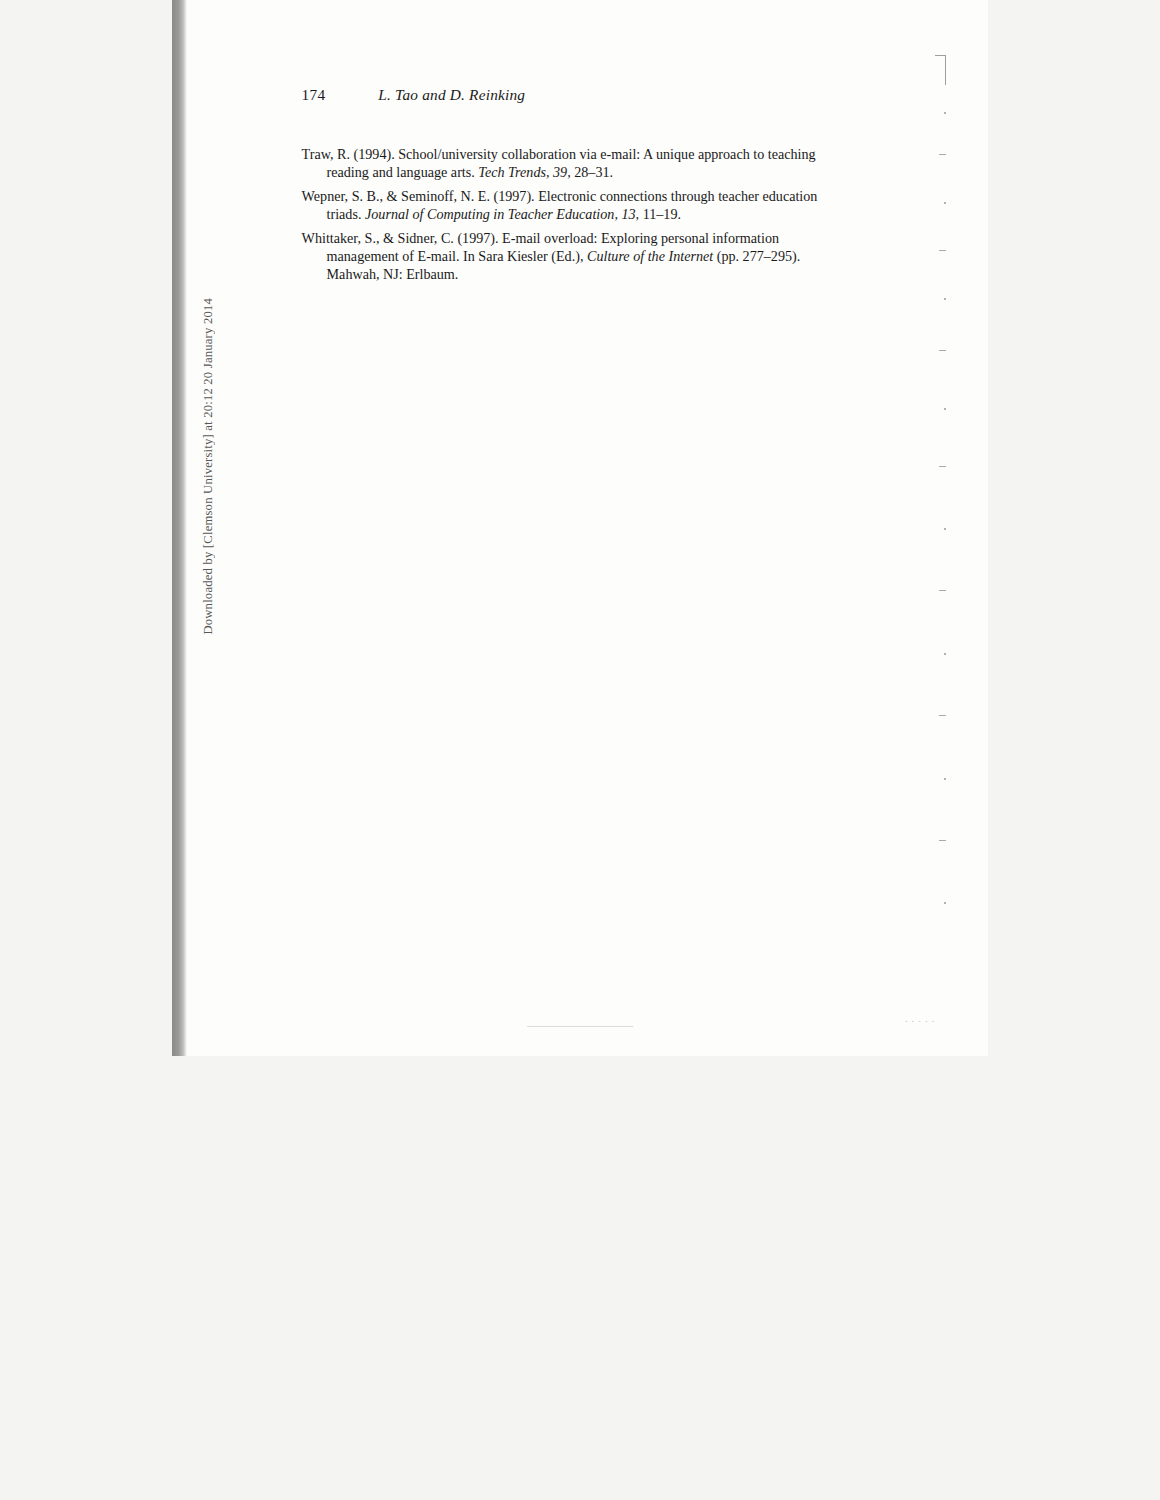Downloaded by [Clemson University] at 20:12 20 January 2014
174 L. Tao and D. Reinking
Traw, R. (1994). School/university collaboration via e-mail: A unique approach to teaching reading and language arts. Tech Trends, 39, 28–31.
Wepner, S. B., & Seminoff, N. E. (1997). Electronic connections through teacher education triads. Journal of Computing in Teacher Education, 13, 11–19.
Whittaker, S., & Sidner, C. (1997). E-mail overload: Exploring personal information management of E-mail. In Sara Kiesler (Ed.), Culture of the Internet (pp. 277–295). Mahwah, NJ: Erlbaum.
. . . . .